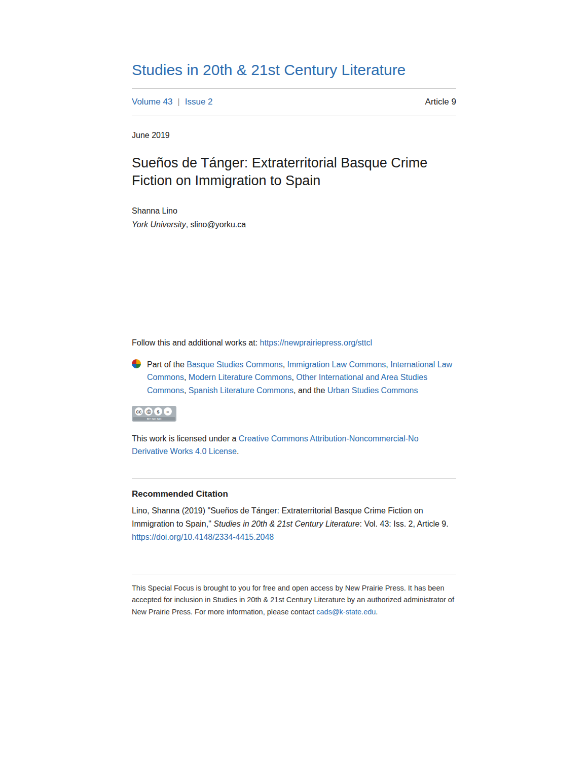Studies in 20th & 21st Century Literature
Volume 43|Issue 2
Article 9
June 2019
Sueños de Tánger: Extraterritorial Basque Crime Fiction on Immigration to Spain
Shanna Lino
York University, slino@yorku.ca
Follow this and additional works at: https://newprairiepress.org/sttcl
Part of the Basque Studies Commons, Immigration Law Commons, International Law Commons, Modern Literature Commons, Other International and Area Studies Commons, Spanish Literature Commons, and the Urban Studies Commons
cc Ⓒ $ = BY NC ND
This work is licensed under a Creative Commons Attribution-Noncommercial-No Derivative Works 4.0 License.
Recommended Citation
Lino, Shanna (2019) "Sueños de Tánger: Extraterritorial Basque Crime Fiction on Immigration to Spain," Studies in 20th & 21st Century Literature: Vol. 43: Iss. 2, Article 9. https://doi.org/10.4148/2334-4415.2048
This Special Focus is brought to you for free and open access by New Prairie Press. It has been accepted for inclusion in Studies in 20th & 21st Century Literature by an authorized administrator of New Prairie Press. For more information, please contact cads@k-state.edu.